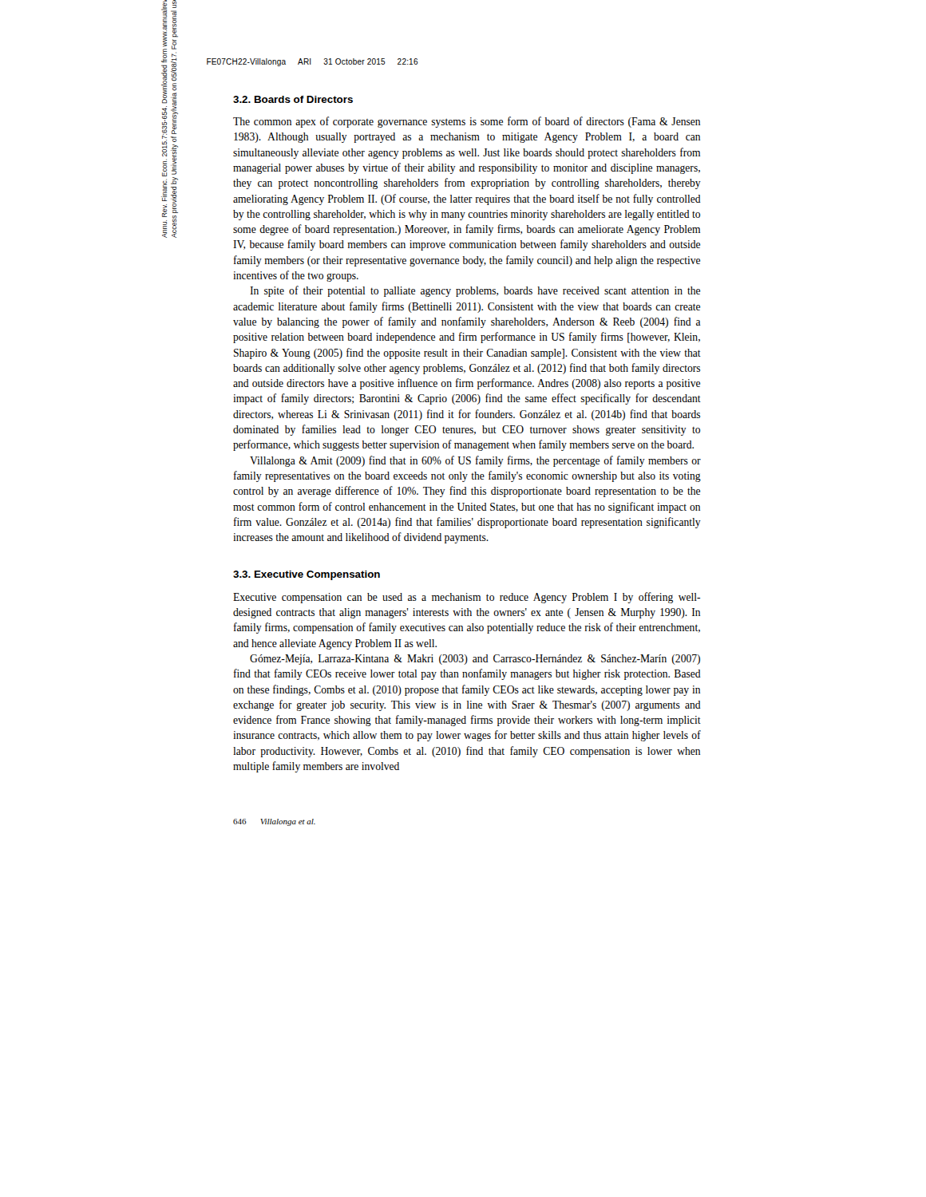FE07CH22-Villalonga ARI 31 October 2015 22:16
Annu. Rev. Financ. Econ. 2015.7:635-654. Downloaded from www.annualreviews.org
Access provided by University of Pennsylvania on 05/08/17. For personal use only.
3.2. Boards of Directors
The common apex of corporate governance systems is some form of board of directors (Fama & Jensen 1983). Although usually portrayed as a mechanism to mitigate Agency Problem I, a board can simultaneously alleviate other agency problems as well. Just like boards should protect shareholders from managerial power abuses by virtue of their ability and responsibility to monitor and discipline managers, they can protect noncontrolling shareholders from expropriation by controlling shareholders, thereby ameliorating Agency Problem II. (Of course, the latter requires that the board itself be not fully controlled by the controlling shareholder, which is why in many countries minority shareholders are legally entitled to some degree of board representation.) Moreover, in family firms, boards can ameliorate Agency Problem IV, because family board members can improve communication between family shareholders and outside family members (or their representative governance body, the family council) and help align the respective incentives of the two groups.
In spite of their potential to palliate agency problems, boards have received scant attention in the academic literature about family firms (Bettinelli 2011). Consistent with the view that boards can create value by balancing the power of family and nonfamily shareholders, Anderson & Reeb (2004) find a positive relation between board independence and firm performance in US family firms [however, Klein, Shapiro & Young (2005) find the opposite result in their Canadian sample]. Consistent with the view that boards can additionally solve other agency problems, González et al. (2012) find that both family directors and outside directors have a positive influence on firm performance. Andres (2008) also reports a positive impact of family directors; Barontini & Caprio (2006) find the same effect specifically for descendant directors, whereas Li & Srinivasan (2011) find it for founders. González et al. (2014b) find that boards dominated by families lead to longer CEO tenures, but CEO turnover shows greater sensitivity to performance, which suggests better supervision of management when family members serve on the board.
Villalonga & Amit (2009) find that in 60% of US family firms, the percentage of family members or family representatives on the board exceeds not only the family's economic ownership but also its voting control by an average difference of 10%. They find this disproportionate board representation to be the most common form of control enhancement in the United States, but one that has no significant impact on firm value. González et al. (2014a) find that families' disproportionate board representation significantly increases the amount and likelihood of dividend payments.
3.3. Executive Compensation
Executive compensation can be used as a mechanism to reduce Agency Problem I by offering well-designed contracts that align managers' interests with the owners' ex ante ( Jensen & Murphy 1990). In family firms, compensation of family executives can also potentially reduce the risk of their entrenchment, and hence alleviate Agency Problem II as well.
Gómez-Mejía, Larraza-Kintana & Makri (2003) and Carrasco-Hernández & Sánchez-Marín (2007) find that family CEOs receive lower total pay than nonfamily managers but higher risk protection. Based on these findings, Combs et al. (2010) propose that family CEOs act like stewards, accepting lower pay in exchange for greater job security. This view is in line with Sraer & Thesmar's (2007) arguments and evidence from France showing that family-managed firms provide their workers with long-term implicit insurance contracts, which allow them to pay lower wages for better skills and thus attain higher levels of labor productivity. However, Combs et al. (2010) find that family CEO compensation is lower when multiple family members are involved
646 Villalonga et al.